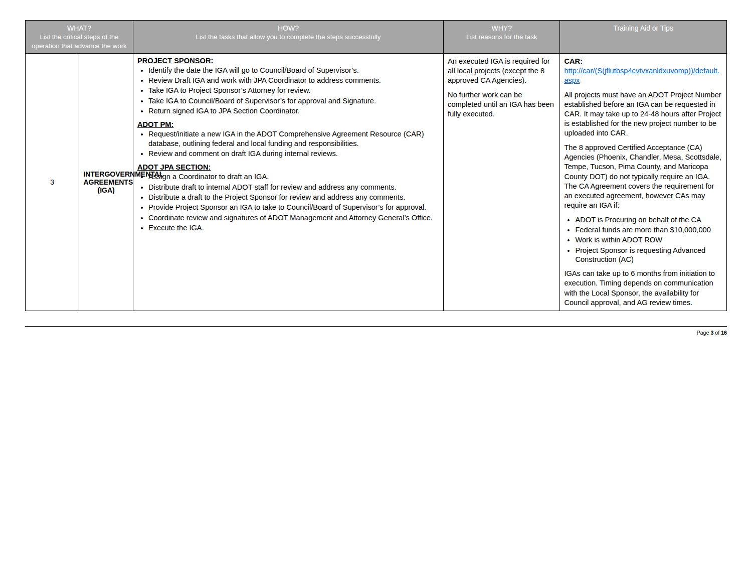| WHAT? List the critical steps of the operation that advance the work | HOW? List the tasks that allow you to complete the steps successfully | WHY? List reasons for the task | Training Aid or Tips |
| --- | --- | --- | --- |
| 3 | INTERGOVERNMENTAL AGREEMENTS (IGA) | PROJECT SPONSOR: Identify the date the IGA will go to Council/Board of Supervisor’s. Review Draft IGA and work with JPA Coordinator to address comments. Take IGA to Project Sponsor’s Attorney for review. Take IGA to Council/Board of Supervisor’s for approval and Signature. Return signed IGA to JPA Section Coordinator. ADOT PM: Request/initiate a new IGA in the ADOT Comprehensive Agreement Resource (CAR) database, outlining federal and local funding and responsibilities. Review and comment on draft IGA during internal reviews. ADOT JPA SECTION: Assign a Coordinator to draft an IGA. Distribute draft to internal ADOT staff for review and address any comments. Distribute a draft to the Project Sponsor for review and address any comments. Provide Project Sponsor an IGA to take to Council/Board of Supervisor’s for approval. Coordinate review and signatures of ADOT Management and Attorney General’s Office. Execute the IGA. | An executed IGA is required for all local projects (except the 8 approved CA Agencies). No further work can be completed until an IGA has been fully executed. | CAR: http://car/(S(jflutbsp4cvtvxanldxuvomp))/default.aspx All projects must have an ADOT Project Number established before an IGA can be requested in CAR. It may take up to 24-48 hours after Project is established for the new project number to be uploaded into CAR. The 8 approved Certified Acceptance (CA) Agencies (Phoenix, Chandler, Mesa, Scottsdale, Tempe, Tucson, Pima County, and Maricopa County DOT) do not typically require an IGA. The CA Agreement covers the requirement for an executed agreement, however CAs may require an IGA if: ADOT is Procuring on behalf of the CA Federal funds are more than $10,000,000 Work is within ADOT ROW Project Sponsor is requesting Advanced Construction (AC) IGAs can take up to 6 months from initiation to execution. Timing depends on communication with the Local Sponsor, the availability for Council approval, and AG review times. |
Page 3 of 16